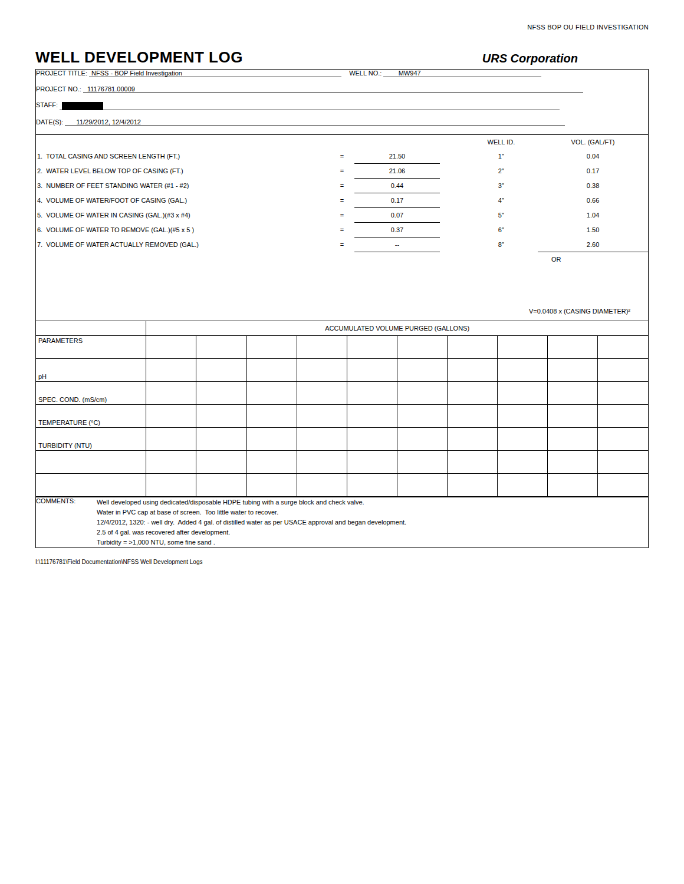NFSS BOP OU FIELD INVESTIGATION
WELL DEVELOPMENT LOG
URS Corporation
| PROJECT TITLE: NFSS - BOP Field Investigation WELL NO.: MW947 PROJECT NO.: 11176781.00009 STAFF: DATE(S): 11/29/2012, 12/4/2012 |
| / / / / / WELL ID. / VOL. (GAL/FT) / / 1. TOTAL CASING AND SCREEN LENGTH (FT.) / = / 21.50 / / 1" / 0.04 / / 2. WATER LEVEL BELOW TOP OF CASING (FT.) / = / 21.06 / / 2" / 0.17 / / 3. NUMBER OF FEET STANDING WATER (#1 - #2) / = / 0.44 / / 3" / 0.38 / / 4. VOLUME OF WATER/FOOT OF CASING (GAL.) / = / 0.17 / / 4" / 0.66 / / 5. VOLUME OF WATER IN CASING (GAL.)(#3 x #4) / = / 0.07 / / 5" / 1.04 / / 6. VOLUME OF WATER TO REMOVE (GAL.)(#5 x 5 ) / = / 0.37 / / 6" / 1.50 / / 7. VOLUME OF WATER ACTUALLY REMOVED (GAL.) / = / -- / / 8" / 2.60 / / / OR / V=0.0408 x (CASING DIAMETER)² |
| / / ACCUMULATED VOLUME PURGED (GALLONS) / / --- / --- / / PARAMETERS / / / / / / / / / / / / pH / / / / / / / / / / / / SPEC. COND. (mS/cm) / / / / / / / / / / / / TEMPERATURE (°C) / / / / / / / / / / / / TURBIDITY (NTU) / / / / / / / / / / / |
| COMMENTS: Well developed using dedicated/disposable HDPE tubing with a surge block and check valve. Water in PVC cap at base of screen. Too little water to recover. 12/4/2012, 1320: - well dry. Added 4 gal. of distilled water as per USACE approval and began development. 2.5 of 4 gal. was recovered after development. Turbidity = >1,000 NTU, some fine sand . |
I:\11176781\Field Documentation\NFSS Well Development Logs